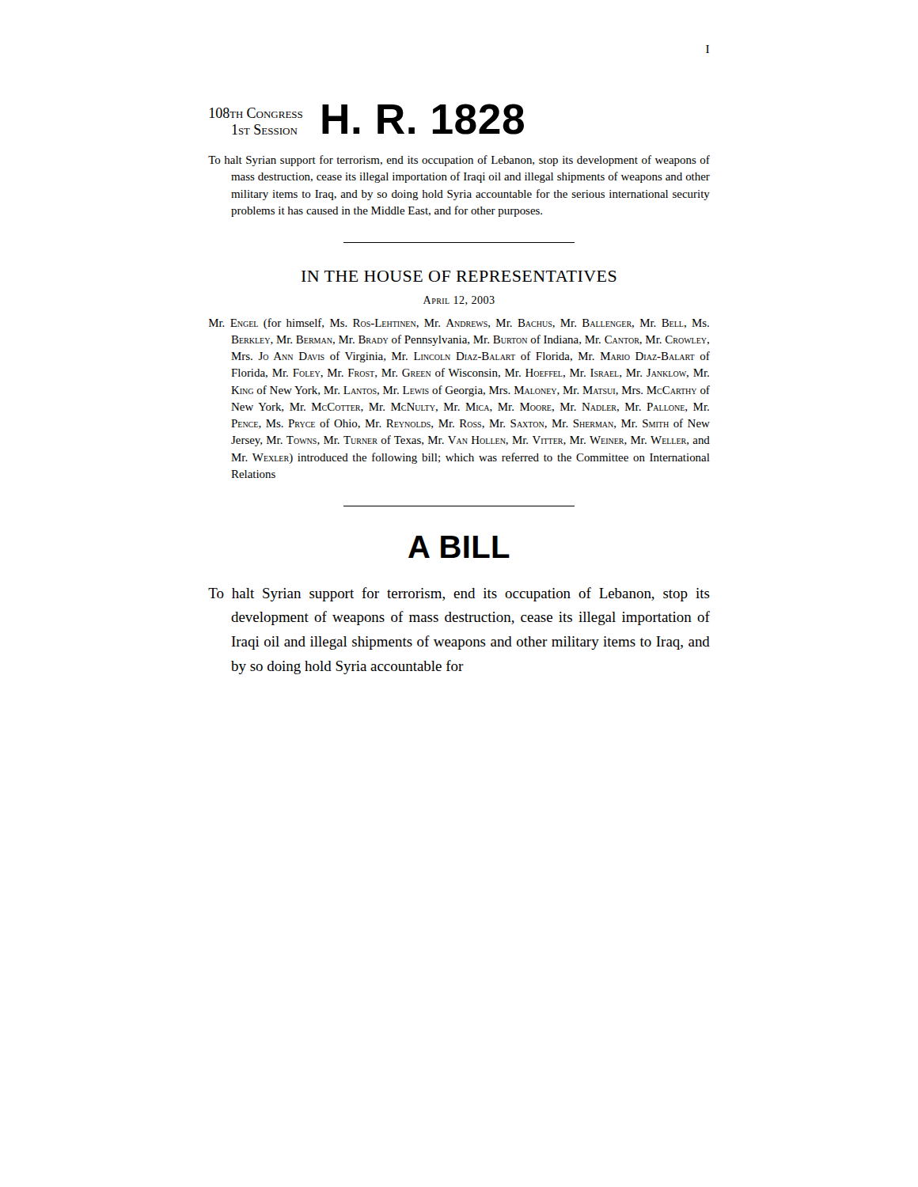I
108TH Congress 1ST Session
H. R. 1828
To halt Syrian support for terrorism, end its occupation of Lebanon, stop its development of weapons of mass destruction, cease its illegal importation of Iraqi oil and illegal shipments of weapons and other military items to Iraq, and by so doing hold Syria accountable for the serious international security problems it has caused in the Middle East, and for other purposes.
IN THE HOUSE OF REPRESENTATIVES
April 12, 2003
Mr. Engel (for himself, Ms. Ros-Lehtinen, Mr. Andrews, Mr. Bachus, Mr. Ballenger, Mr. Bell, Ms. Berkley, Mr. Berman, Mr. Brady of Pennsylvania, Mr. Burton of Indiana, Mr. Cantor, Mr. Crowley, Mrs. Jo Ann Davis of Virginia, Mr. Lincoln Diaz-Balart of Florida, Mr. Mario Diaz-Balart of Florida, Mr. Foley, Mr. Frost, Mr. Green of Wisconsin, Mr. Hoeffel, Mr. Israel, Mr. Janklow, Mr. King of New York, Mr. Lantos, Mr. Lewis of Georgia, Mrs. Maloney, Mr. Matsui, Mrs. McCarthy of New York, Mr. McCotter, Mr. McNulty, Mr. Mica, Mr. Moore, Mr. Nadler, Mr. Pallone, Mr. Pence, Ms. Pryce of Ohio, Mr. Reynolds, Mr. Ross, Mr. Saxton, Mr. Sherman, Mr. Smith of New Jersey, Mr. Towns, Mr. Turner of Texas, Mr. Van Hollen, Mr. Vitter, Mr. Weiner, Mr. Weller, and Mr. Wexler) introduced the following bill; which was referred to the Committee on International Relations
A BILL
To halt Syrian support for terrorism, end its occupation of Lebanon, stop its development of weapons of mass destruction, cease its illegal importation of Iraqi oil and illegal shipments of weapons and other military items to Iraq, and by so doing hold Syria accountable for